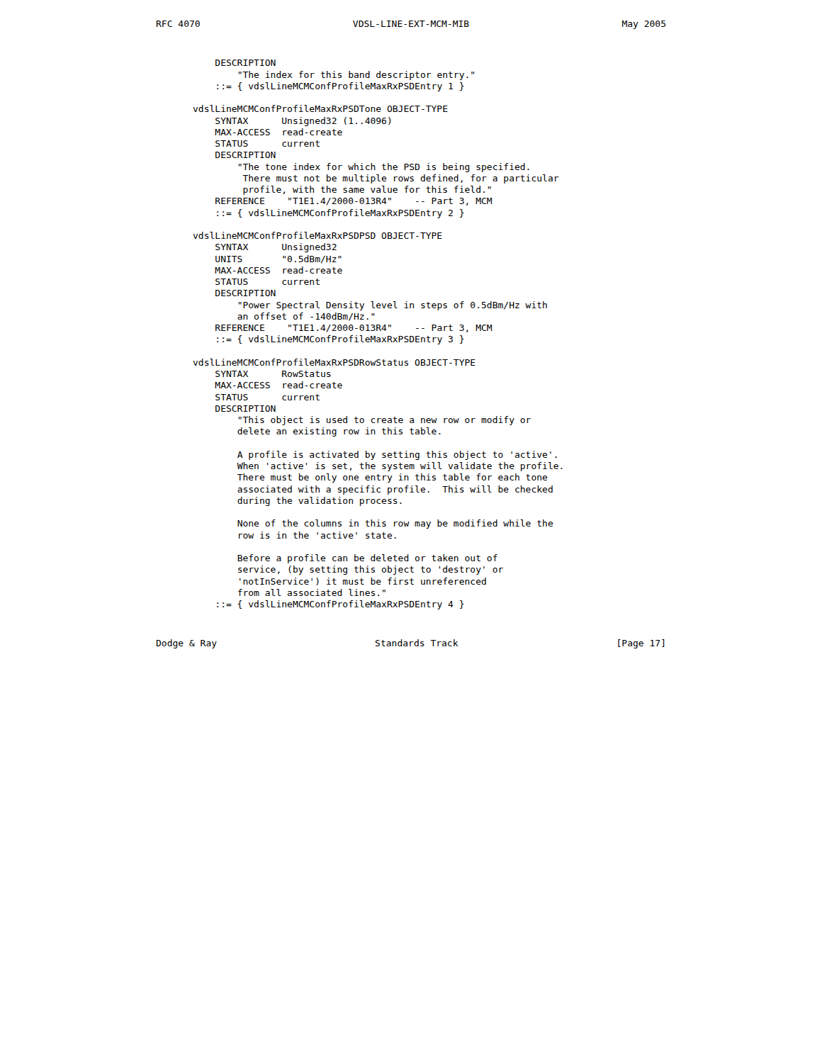RFC 4070 VDSL-LINE-EXT-MCM-MIB May 2005
    DESCRIPTION
        "The index for this band descriptor entry."
    ::= { vdslLineMCMConfProfileMaxRxPSDEntry 1 }

vdslLineMCMConfProfileMaxRxPSDTone OBJECT-TYPE
    SYNTAX      Unsigned32 (1..4096)
    MAX-ACCESS  read-create
    STATUS      current
    DESCRIPTION
        "The tone index for which the PSD is being specified.
         There must not be multiple rows defined, for a particular
         profile, with the same value for this field."
    REFERENCE    "T1E1.4/2000-013R4"    -- Part 3, MCM
    ::= { vdslLineMCMConfProfileMaxRxPSDEntry 2 }

vdslLineMCMConfProfileMaxRxPSDPSD OBJECT-TYPE
    SYNTAX      Unsigned32
    UNITS       "0.5dBm/Hz"
    MAX-ACCESS  read-create
    STATUS      current
    DESCRIPTION
        "Power Spectral Density level in steps of 0.5dBm/Hz with
        an offset of -140dBm/Hz."
    REFERENCE    "T1E1.4/2000-013R4"    -- Part 3, MCM
    ::= { vdslLineMCMConfProfileMaxRxPSDEntry 3 }

vdslLineMCMConfProfileMaxRxPSDRowStatus OBJECT-TYPE
    SYNTAX      RowStatus
    MAX-ACCESS  read-create
    STATUS      current
    DESCRIPTION
        "This object is used to create a new row or modify or
        delete an existing row in this table.

        A profile is activated by setting this object to 'active'.
        When 'active' is set, the system will validate the profile.
        There must be only one entry in this table for each tone
        associated with a specific profile.  This will be checked
        during the validation process.

        None of the columns in this row may be modified while the
        row is in the 'active' state.

        Before a profile can be deleted or taken out of
        service, (by setting this object to 'destroy' or
        'notInService') it must be first unreferenced
        from all associated lines."
    ::= { vdslLineMCMConfProfileMaxRxPSDEntry 4 }
Dodge & Ray Standards Track [Page 17]